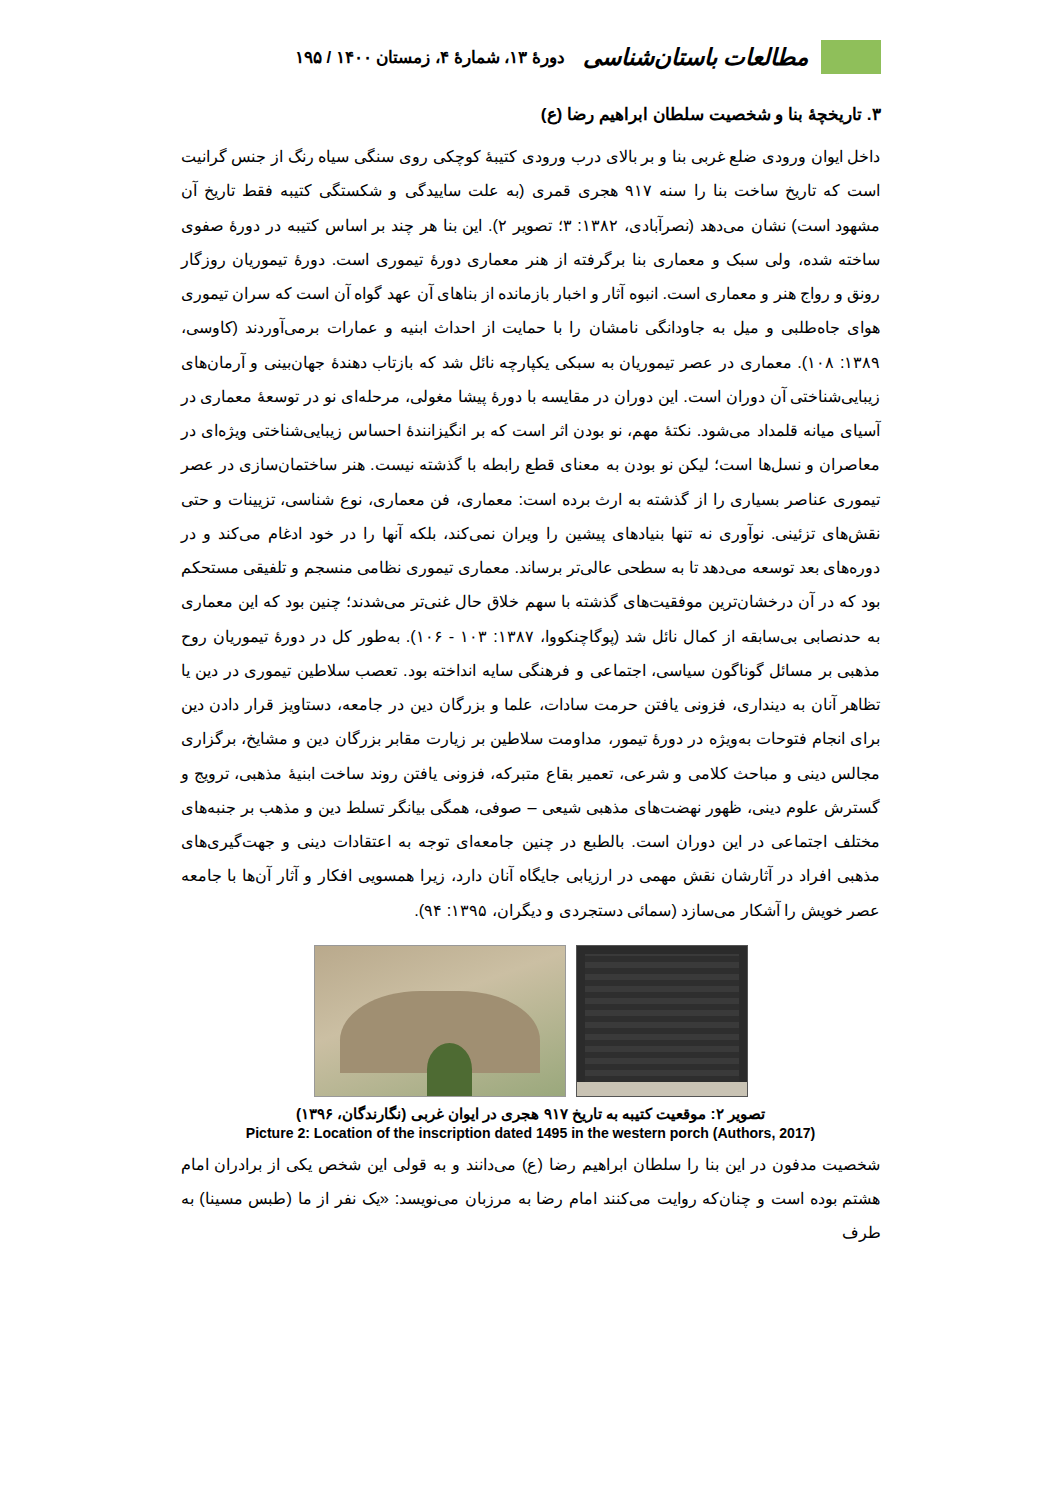مطالعات باستان‌شناسی
دورۀ ۱۳، شمارۀ ۴، زمستان ۱۴۰۰ / ۱۹۵
۳. تاریخچۀ بنا و شخصیت سلطان ابراهیم رضا (ع)
داخل ایوان ورودی ضلع غربی بنا و بر بالای درب ورودی کتیبۀ کوچکی روی سنگی سیاه رنگ از جنس گرانیت است که تاریخ ساخت بنا را سنه ۹۱۷ هجری قمری (به علت ساییدگی و شکستگی کتیبه فقط تاریخ آن مشهود است) نشان می‌دهد (نصرآبادی، ۱۳۸۲: ۳؛ تصویر ۲). این بنا هر چند بر اساس کتیبه در دورۀ صفوی ساخته شده، ولی سبک و معماری بنا برگرفته از هنر معماری دورۀ تیموری است. دورۀ تیموریان روزگار رونق و رواج هنر و معماری است. انبوه آثار و اخبار بازمانده از بناهای آن عهد گواه آن است که سران تیموری هوای جاه‌طلبی و میل به جاودانگی نامشان را با حمایت از احداث ابنیه و عمارات برمی‌آوردند (کاوسی، ۱۳۸۹: ۱۰۸). معماری در عصر تیموریان به سبکی یکپارچه نائل شد که بازتاب دهندۀ جهان‌بینی و آرمان‌های زیبایی‌شناختی آن دوران است. این دوران در مقایسه با دورۀ پیشا مغولی، مرحله‌ای نو در توسعۀ معماری در آسیای میانه قلمداد می‌شود. نکتۀ مهم، نو بودن اثر است که بر انگیزانندۀ احساس زیبایی‌شناختی ویژه‌ای در معاصران و نسل‌ها است؛ لیکن نو بودن به معنای قطع رابطه با گذشته نیست. هنر ساختمان‌سازی در عصر تیموری عناصر بسیاری را از گذشته به ارث برده است: معماری، فن معماری، نوع شناسی، تزیینات و حتی نقش‌های تزئینی. نوآوری نه تنها بنیادهای پیشین را ویران نمی‌کند، بلکه آنها را در خود ادغام می‌کند و در دوره‌های بعد توسعه می‌دهد تا به سطحی عالی‌تر برساند. معماری تیموری نظامی منسجم و تلفیقی مستحکم بود که در آن درخشان‌ترین موفقیت‌های گذشته با سهم خلاق حال غنی‌تر می‌شدند؛ چنین بود که این معماری به حدنصابی بی‌سابقه از کمال نائل شد (پوگاچنکووا، ۱۳۸۷: ۱۰۳ - ۱۰۶). به‌طور کل در دورۀ تیموریان روح مذهبی بر مسائل گوناگون سیاسی، اجتماعی و فرهنگی سایه انداخته بود. تعصب سلاطین تیموری در دین یا تظاهر آنان به دینداری، فزونی یافتن حرمت سادات، علما و بزرگان دین در جامعه، دستاویز قرار دادن دین برای انجام فتوحات به‌ویژه در دورۀ تیمور، مداومت سلاطین بر زیارت مقابر بزرگان دین و مشایخ، برگزاری مجالس دینی و مباحث کلامی و شرعی، تعمیر بقاع متبرکه، فزونی یافتن روند ساخت ابنیۀ مذهبی، ترویج و گسترش علوم دینی، ظهور نهضت‌های مذهبی شیعی – صوفی، همگی بیانگر تسلط دین و مذهب بر جنبه‌های مختلف اجتماعی در این دوران است. بالطبع در چنین جامعه‌ای توجه به اعتقادات دینی و جهت‌گیری‌های مذهبی افراد در آثارشان نقش مهمی در ارزیابی جایگاه آنان دارد، زیرا همسویی افکار و آثار آن‌ها با جامعه عصر خویش را آشکار می‌سازد (سمائی دستجردی و دیگران، ۱۳۹۵: ۹۴).
تصویر ۲: موقعیت کتیبه به تاریخ ۹۱۷ هجری در ایوان غربی (نگارندگان، ۱۳۹۶)
Picture 2: Location of the inscription dated 1495 in the western porch (Authors, 2017)
شخصیت مدفون در این بنا را سلطان ابراهیم رضا (ع) می‌دانند و به قولی این شخص یکی از برادران امام هشتم بوده است و چنان‌که روایت می‌کنند امام رضا به مرزبان می‌نویسد: «یک نفر از ما (طبس مسینا) به طرف